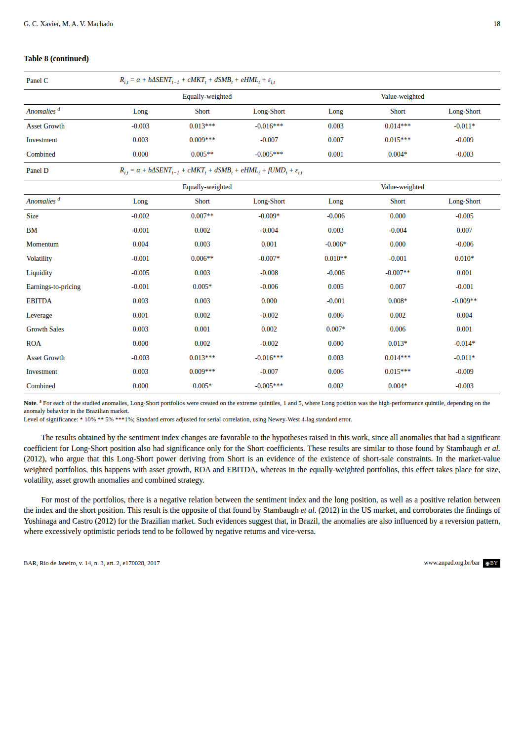G. C. Xavier, M. A. V. Machado
18
Table 8 (continued)
| Panel C | R i,t = α + bΔSENT t−1 + cMKT t + dSMB t + eHML t + ε i,t |
| | Equally-weighted | Value-weighted |
| Anomalies d | Long | Short | Long-Short | Long | Short | Long-Short |
| Asset Growth | -0.003 | 0.013*** | -0.016*** | 0.003 | 0.014*** | -0.011* |
| Investment | 0.003 | 0.009*** | -0.007 | 0.007 | 0.015*** | -0.009 |
| Combined | 0.000 | 0.005** | -0.005*** | 0.001 | 0.004* | -0.003 |
| Panel D | R i,t = α + bΔSENT t−1 + cMKT t + dSMB t + eHML t + fUMD t + ε i,t |
| | Equally-weighted | Value-weighted |
| Anomalies d | Long | Short | Long-Short | Long | Short | Long-Short |
| Size | -0.002 | 0.007** | -0.009* | -0.006 | 0.000 | -0.005 |
| BM | -0.001 | 0.002 | -0.004 | 0.003 | -0.004 | 0.007 |
| Momentum | 0.004 | 0.003 | 0.001 | -0.006* | 0.000 | -0.006 |
| Volatility | -0.001 | 0.006** | -0.007* | 0.010** | -0.001 | 0.010* |
| Liquidity | -0.005 | 0.003 | -0.008 | -0.006 | -0.007** | 0.001 |
| Earnings-to-pricing | -0.001 | 0.005* | -0.006 | 0.005 | 0.007 | -0.001 |
| EBITDA | 0.003 | 0.003 | 0.000 | -0.001 | 0.008* | -0.009** |
| Leverage | 0.001 | 0.002 | -0.002 | 0.006 | 0.002 | 0.004 |
| Growth Sales | 0.003 | 0.001 | 0.002 | 0.007* | 0.006 | 0.001 |
| ROA | 0.000 | 0.002 | -0.002 | 0.000 | 0.013* | -0.014* |
| Asset Growth | -0.003 | 0.013*** | -0.016*** | 0.003 | 0.014*** | -0.011* |
| Investment | 0.003 | 0.009*** | -0.007 | 0.006 | 0.015*** | -0.009 |
| Combined | 0.000 | 0.005* | -0.005*** | 0.002 | 0.004* | -0.003 |
Note. a For each of the studied anomalies, Long-Short portfolios were created on the extreme quintiles, 1 and 5, where Long position was the high-performance quintile, depending on the anomaly behavior in the Brazilian market.
Level of significance: * 10% ** 5% ***1%; Standard errors adjusted for serial correlation, using Newey-West 4-lag standard error.
The results obtained by the sentiment index changes are favorable to the hypotheses raised in this work, since all anomalies that had a significant coefficient for Long-Short position also had significance only for the Short coefficients. These results are similar to those found by Stambaugh et al. (2012), who argue that this Long-Short power deriving from Short is an evidence of the existence of short-sale constraints. In the market-value weighted portfolios, this happens with asset growth, ROA and EBITDA, whereas in the equally-weighted portfolios, this effect takes place for size, volatility, asset growth anomalies and combined strategy.
For most of the portfolios, there is a negative relation between the sentiment index and the long position, as well as a positive relation between the index and the short position. This result is the opposite of that found by Stambaugh et al. (2012) in the US market, and corroborates the findings of Yoshinaga and Castro (2012) for the Brazilian market. Such evidences suggest that, in Brazil, the anomalies are also influenced by a reversion pattern, where excessively optimistic periods tend to be followed by negative returns and vice-versa.
BAR, Rio de Janeiro, v. 14, n. 3, art. 2, e170028, 2017
www.anpad.org.br/bar cc BY